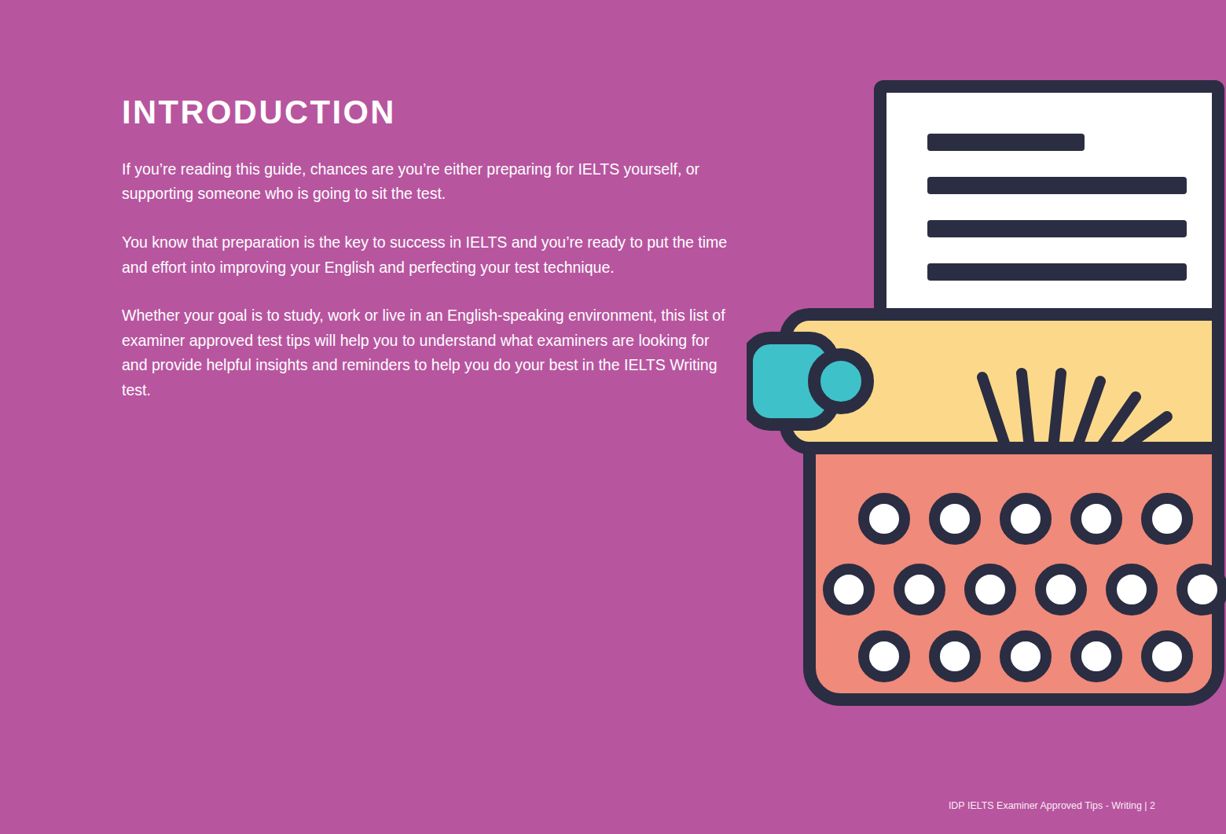INTRODUCTION
If you’re reading this guide, chances are you’re either preparing for IELTS yourself, or supporting someone who is going to sit the test.
You know that preparation is the key to success in IELTS and you’re ready to put the time and effort into improving your English and perfecting your test technique.
Whether your goal is to study, work or live in an English-speaking environment, this list of examiner approved test tips will help you to understand what examiners are looking for and provide helpful insights and reminders to help you do your best in the IELTS Writing test.
IDP IELTS Examiner Approved Tips - Writing | 2